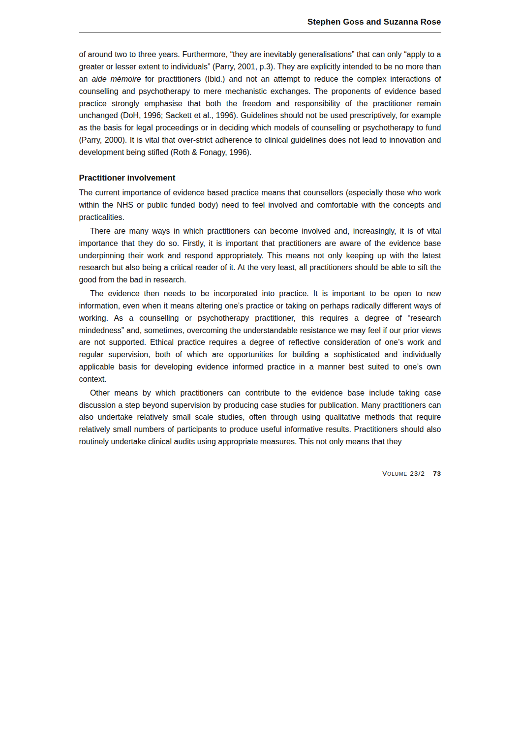Stephen Goss and Suzanna Rose
of around two to three years. Furthermore, “they are inevitably generalisations” that can only “apply to a greater or lesser extent to individuals” (Parry, 2001, p.3). They are explicitly intended to be no more than an aide mémoire for practitioners (Ibid.) and not an attempt to reduce the complex interactions of counselling and psychotherapy to mere mechanistic exchanges. The proponents of evidence based practice strongly emphasise that both the freedom and responsibility of the practitioner remain unchanged (DoH, 1996; Sackett et al., 1996). Guidelines should not be used prescriptively, for example as the basis for legal proceedings or in deciding which models of counselling or psychotherapy to fund (Parry, 2000). It is vital that over-strict adherence to clinical guidelines does not lead to innovation and development being stifled (Roth & Fonagy, 1996).
Practitioner involvement
The current importance of evidence based practice means that counsellors (especially those who work within the NHS or public funded body) need to feel involved and comfortable with the concepts and practicalities.
There are many ways in which practitioners can become involved and, increasingly, it is of vital importance that they do so. Firstly, it is important that practitioners are aware of the evidence base underpinning their work and respond appropriately. This means not only keeping up with the latest research but also being a critical reader of it. At the very least, all practitioners should be able to sift the good from the bad in research.
The evidence then needs to be incorporated into practice. It is important to be open to new information, even when it means altering one’s practice or taking on perhaps radically different ways of working. As a counselling or psychotherapy practitioner, this requires a degree of “research mindedness” and, sometimes, overcoming the understandable resistance we may feel if our prior views are not supported. Ethical practice requires a degree of reflective consideration of one’s work and regular supervision, both of which are opportunities for building a sophisticated and individually applicable basis for developing evidence informed practice in a manner best suited to one’s own context.
Other means by which practitioners can contribute to the evidence base include taking case discussion a step beyond supervision by producing case studies for publication. Many practitioners can also undertake relatively small scale studies, often through using qualitative methods that require relatively small numbers of participants to produce useful informative results. Practitioners should also routinely undertake clinical audits using appropriate measures. This not only means that they
Volume 23/273